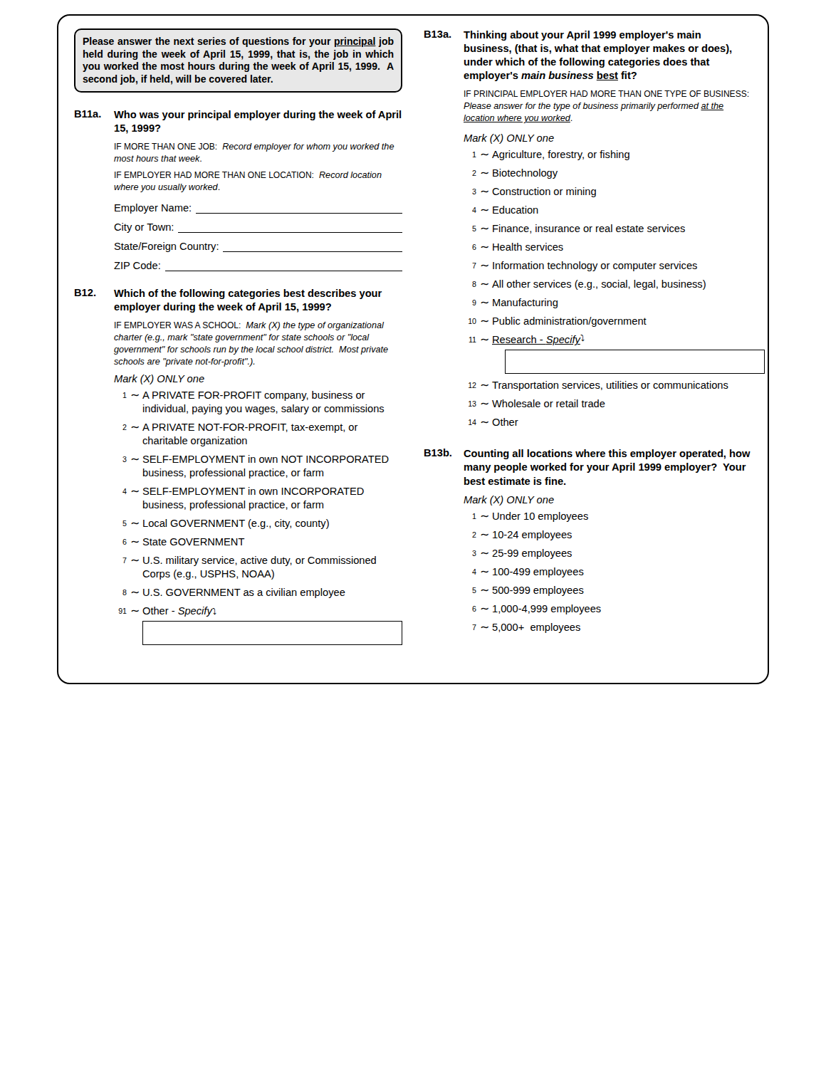Please answer the next series of questions for your principal job held during the week of April 15, 1999, that is, the job in which you worked the most hours during the week of April 15, 1999. A second job, if held, will be covered later.
B11a.
Who was your principal employer during the week of April 15, 1999?
If more than one job: Record employer for whom you worked the most hours that week.
If employer had more than one location: Record location where you usually worked.
Employer Name:
City or Town:
State/Foreign Country:
ZIP Code:
B12.
Which of the following categories best describes your employer during the week of April 15, 1999?
If employer was a school: Mark (X) the type of organizational charter (e.g., mark "state government" for state schools or "local government" for schools run by the local school district. Most private schools are "private not-for-profit".).
Mark (X) ONLY one
1∼A PRIVATE FOR-PROFIT company, business or individual, paying you wages, salary or commissions
2∼A PRIVATE NOT-FOR-PROFIT, tax-exempt, or charitable organization
3∼SELF-EMPLOYMENT in own NOT INCORPORATED business, professional practice, or farm
4∼SELF-EMPLOYMENT in own INCORPORATED business, professional practice, or farm
5∼Local GOVERNMENT (e.g., city, county)
6∼State GOVERNMENT
7∼U.S. military service, active duty, or Commissioned Corps (e.g., USPHS, NOAA)
8∼U.S. GOVERNMENT as a civilian employee
91∼ Other - Specify⤵
B13a.
Thinking about your April 1999 employer's main business, (that is, what that employer makes or does), under which of the following categories does that employer's main business best fit?
If principal employer had more than one type of business: Please answer for the type of business primarily performed at the location where you worked.
Mark (X) ONLY one
1∼Agriculture, forestry, or fishing
2∼Biotechnology
3∼Construction or mining
4∼Education
5∼Finance, insurance or real estate services
6∼Health services
7∼Information technology or computer services
8∼All other services (e.g., social, legal, business)
9∼Manufacturing
10∼Public administration/government
11∼ Research - Specify⤵
12∼Transportation services, utilities or communications
13∼Wholesale or retail trade
14∼Other
B13b.
Counting all locations where this employer operated, how many people worked for your April 1999 employer? Your best estimate is fine.
Mark (X) ONLY one
1∼Under 10 employees
2∼10-24 employees
3∼25-99 employees
4∼100-499 employees
5∼500-999 employees
6∼1,000-4,999 employees
7∼5,000+ employees